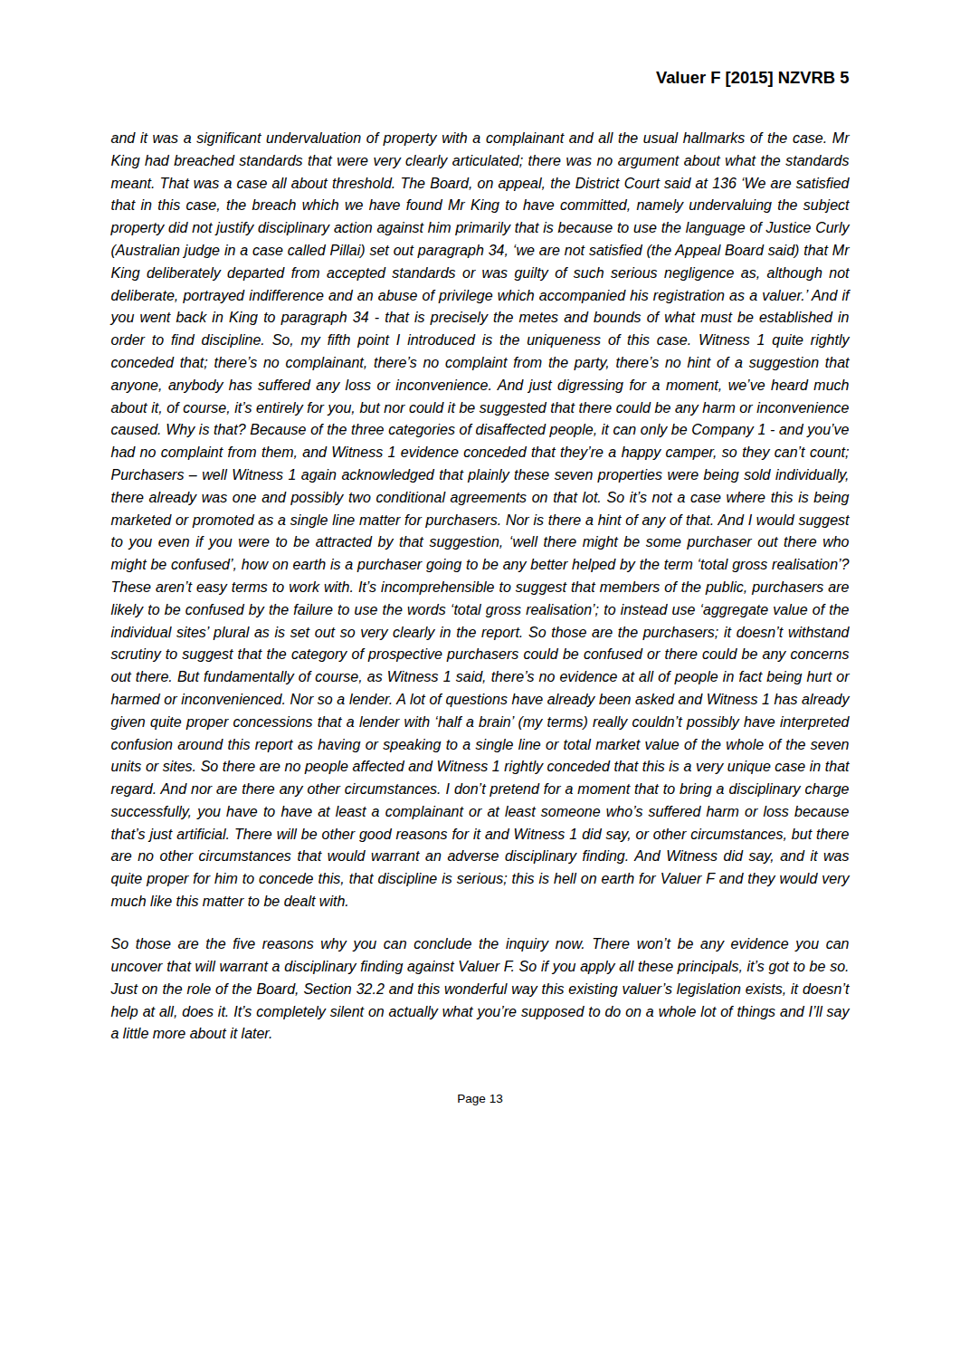Valuer F [2015] NZVRB 5
and it was a significant undervaluation of property with a complainant and all the usual hallmarks of the case. Mr King had breached standards that were very clearly articulated; there was no argument about what the standards meant. That was a case all about threshold. The Board, on appeal, the District Court said at 136 ‘We are satisfied that in this case, the breach which we have found Mr King to have committed, namely undervaluing the subject property did not justify disciplinary action against him primarily that is because to use the language of Justice Curly (Australian judge in a case called Pillai) set out paragraph 34, ‘we are not satisfied (the Appeal Board said) that Mr King deliberately departed from accepted standards or was guilty of such serious negligence as, although not deliberate, portrayed indifference and an abuse of privilege which accompanied his registration as a valuer.’ And if you went back in King to paragraph 34 - that is precisely the metes and bounds of what must be established in order to find discipline. So, my fifth point I introduced is the uniqueness of this case. Witness 1 quite rightly conceded that; there’s no complainant, there’s no complaint from the party, there’s no hint of a suggestion that anyone, anybody has suffered any loss or inconvenience. And just digressing for a moment, we’ve heard much about it, of course, it’s entirely for you, but nor could it be suggested that there could be any harm or inconvenience caused. Why is that? Because of the three categories of disaffected people, it can only be Company 1 - and you’ve had no complaint from them, and Witness 1 evidence conceded that they’re a happy camper, so they can’t count; Purchasers – well Witness 1 again acknowledged that plainly these seven properties were being sold individually, there already was one and possibly two conditional agreements on that lot. So it’s not a case where this is being marketed or promoted as a single line matter for purchasers. Nor is there a hint of any of that. And I would suggest to you even if you were to be attracted by that suggestion, ‘well there might be some purchaser out there who might be confused’, how on earth is a purchaser going to be any better helped by the term ‘total gross realisation’? These aren’t easy terms to work with. It’s incomprehensible to suggest that members of the public, purchasers are likely to be confused by the failure to use the words ‘total gross realisation’; to instead use ‘aggregate value of the individual sites’ plural as is set out so very clearly in the report. So those are the purchasers; it doesn’t withstand scrutiny to suggest that the category of prospective purchasers could be confused or there could be any concerns out there. But fundamentally of course, as Witness 1 said, there’s no evidence at all of people in fact being hurt or harmed or inconvenienced. Nor so a lender. A lot of questions have already been asked and Witness 1 has already given quite proper concessions that a lender with ‘half a brain’ (my terms) really couldn’t possibly have interpreted confusion around this report as having or speaking to a single line or total market value of the whole of the seven units or sites. So there are no people affected and Witness 1 rightly conceded that this is a very unique case in that regard. And nor are there any other circumstances. I don’t pretend for a moment that to bring a disciplinary charge successfully, you have to have at least a complainant or at least someone who’s suffered harm or loss because that’s just artificial. There will be other good reasons for it and Witness 1 did say, or other circumstances, but there are no other circumstances that would warrant an adverse disciplinary finding. And Witness did say, and it was quite proper for him to concede this, that discipline is serious; this is hell on earth for Valuer F and they would very much like this matter to be dealt with.
So those are the five reasons why you can conclude the inquiry now. There won’t be any evidence you can uncover that will warrant a disciplinary finding against Valuer F. So if you apply all these principals, it’s got to be so. Just on the role of the Board, Section 32.2 and this wonderful way this existing valuer’s legislation exists, it doesn’t help at all, does it. It’s completely silent on actually what you’re supposed to do on a whole lot of things and I’ll say a little more about it later.
Page 13